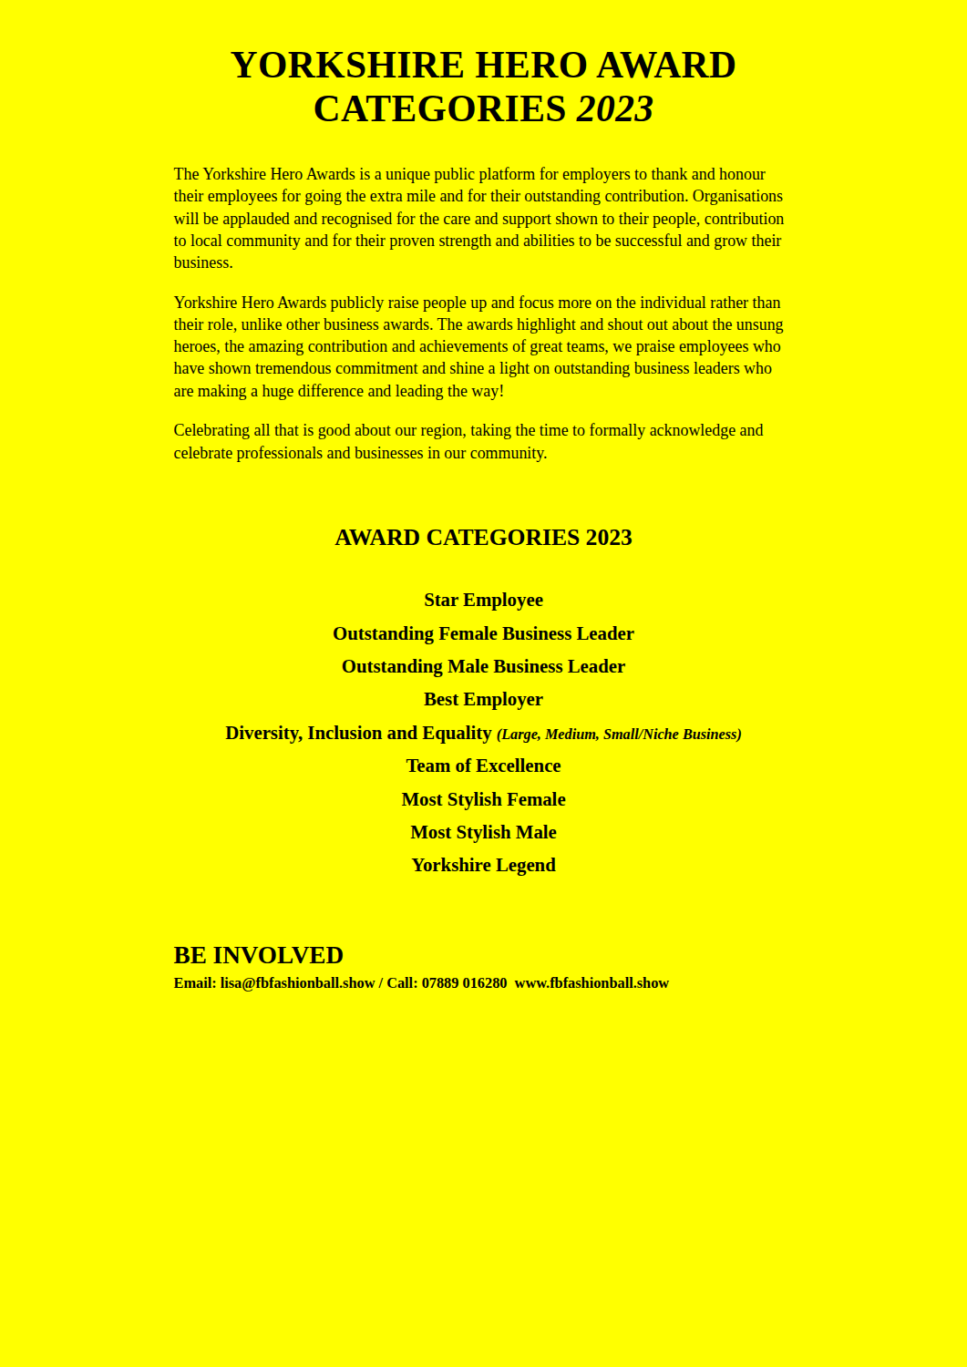YORKSHIRE HERO AWARD
CATEGORIES 2023
The Yorkshire Hero Awards is a unique public platform for employers to thank and honour their employees for going the extra mile and for their outstanding contribution. Organisations will be applauded and recognised for the care and support shown to their people, contribution to local community and for their proven strength and abilities to be successful and grow their business.
Yorkshire Hero Awards publicly raise people up and focus more on the individual rather than their role, unlike other business awards. The awards highlight and shout out about the unsung heroes, the amazing contribution and achievements of great teams, we praise employees who have shown tremendous commitment and shine a light on outstanding business leaders who are making a huge difference and leading the way!
Celebrating all that is good about our region, taking the time to formally acknowledge and celebrate professionals and businesses in our community.
AWARD CATEGORIES 2023
Star Employee
Outstanding Female Business Leader
Outstanding Male Business Leader
Best Employer
Diversity, Inclusion and Equality (Large, Medium, Small/Niche Business)
Team of Excellence
Most Stylish Female
Most Stylish Male
Yorkshire Legend
BE INVOLVED
Email: lisa@fbfashionball.show / Call: 07889 016280 www.fbfashionball.show